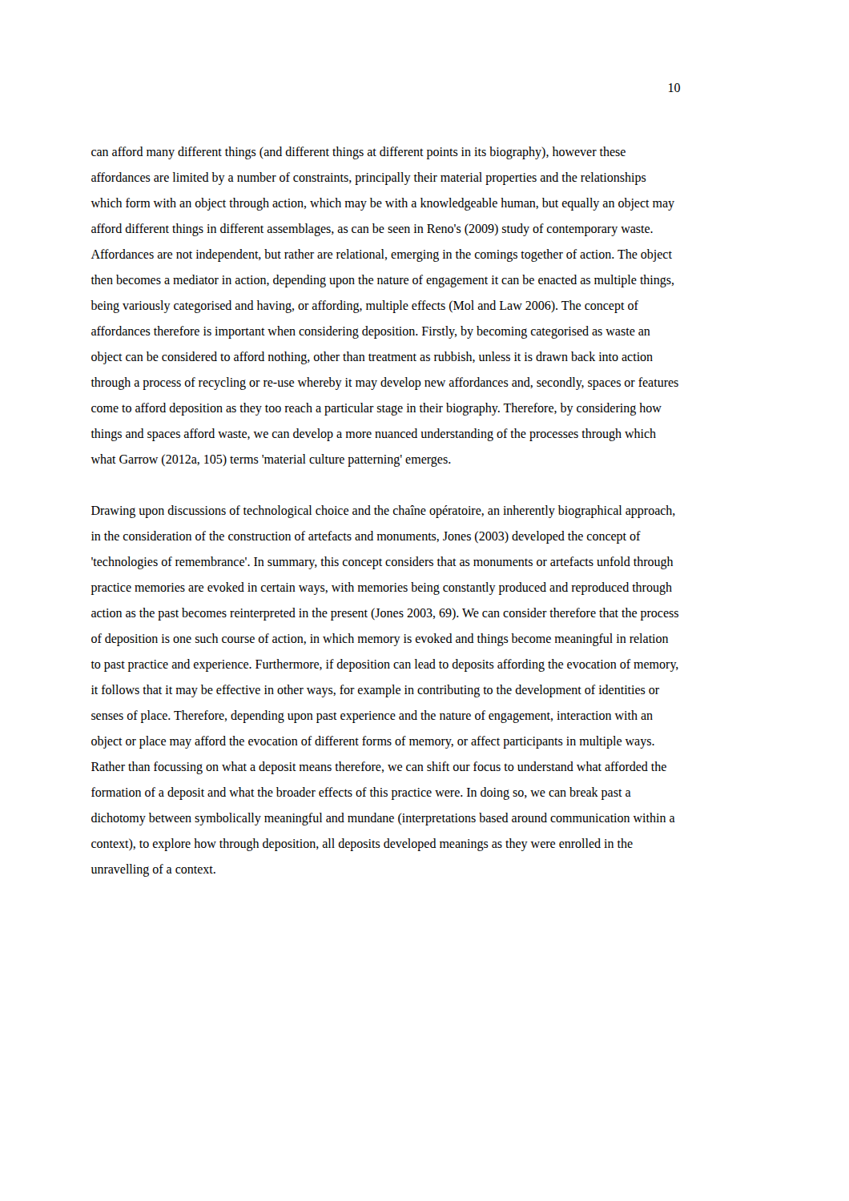10
can afford many different things (and different things at different points in its biography), however these affordances are limited by a number of constraints, principally their material properties and the relationships which form with an object through action, which may be with a knowledgeable human, but equally an object may afford different things in different assemblages, as can be seen in Reno's (2009) study of contemporary waste. Affordances are not independent, but rather are relational, emerging in the comings together of action. The object then becomes a mediator in action, depending upon the nature of engagement it can be enacted as multiple things, being variously categorised and having, or affording, multiple effects (Mol and Law 2006). The concept of affordances therefore is important when considering deposition. Firstly, by becoming categorised as waste an object can be considered to afford nothing, other than treatment as rubbish, unless it is drawn back into action through a process of recycling or re-use whereby it may develop new affordances and, secondly, spaces or features come to afford deposition as they too reach a particular stage in their biography. Therefore, by considering how things and spaces afford waste, we can develop a more nuanced understanding of the processes through which what Garrow (2012a, 105) terms 'material culture patterning' emerges.
Drawing upon discussions of technological choice and the chaîne opératoire, an inherently biographical approach, in the consideration of the construction of artefacts and monuments, Jones (2003) developed the concept of 'technologies of remembrance'. In summary, this concept considers that as monuments or artefacts unfold through practice memories are evoked in certain ways, with memories being constantly produced and reproduced through action as the past becomes reinterpreted in the present (Jones 2003, 69). We can consider therefore that the process of deposition is one such course of action, in which memory is evoked and things become meaningful in relation to past practice and experience. Furthermore, if deposition can lead to deposits affording the evocation of memory, it follows that it may be effective in other ways, for example in contributing to the development of identities or senses of place. Therefore, depending upon past experience and the nature of engagement, interaction with an object or place may afford the evocation of different forms of memory, or affect participants in multiple ways. Rather than focussing on what a deposit means therefore, we can shift our focus to understand what afforded the formation of a deposit and what the broader effects of this practice were. In doing so, we can break past a dichotomy between symbolically meaningful and mundane (interpretations based around communication within a context), to explore how through deposition, all deposits developed meanings as they were enrolled in the unravelling of a context.